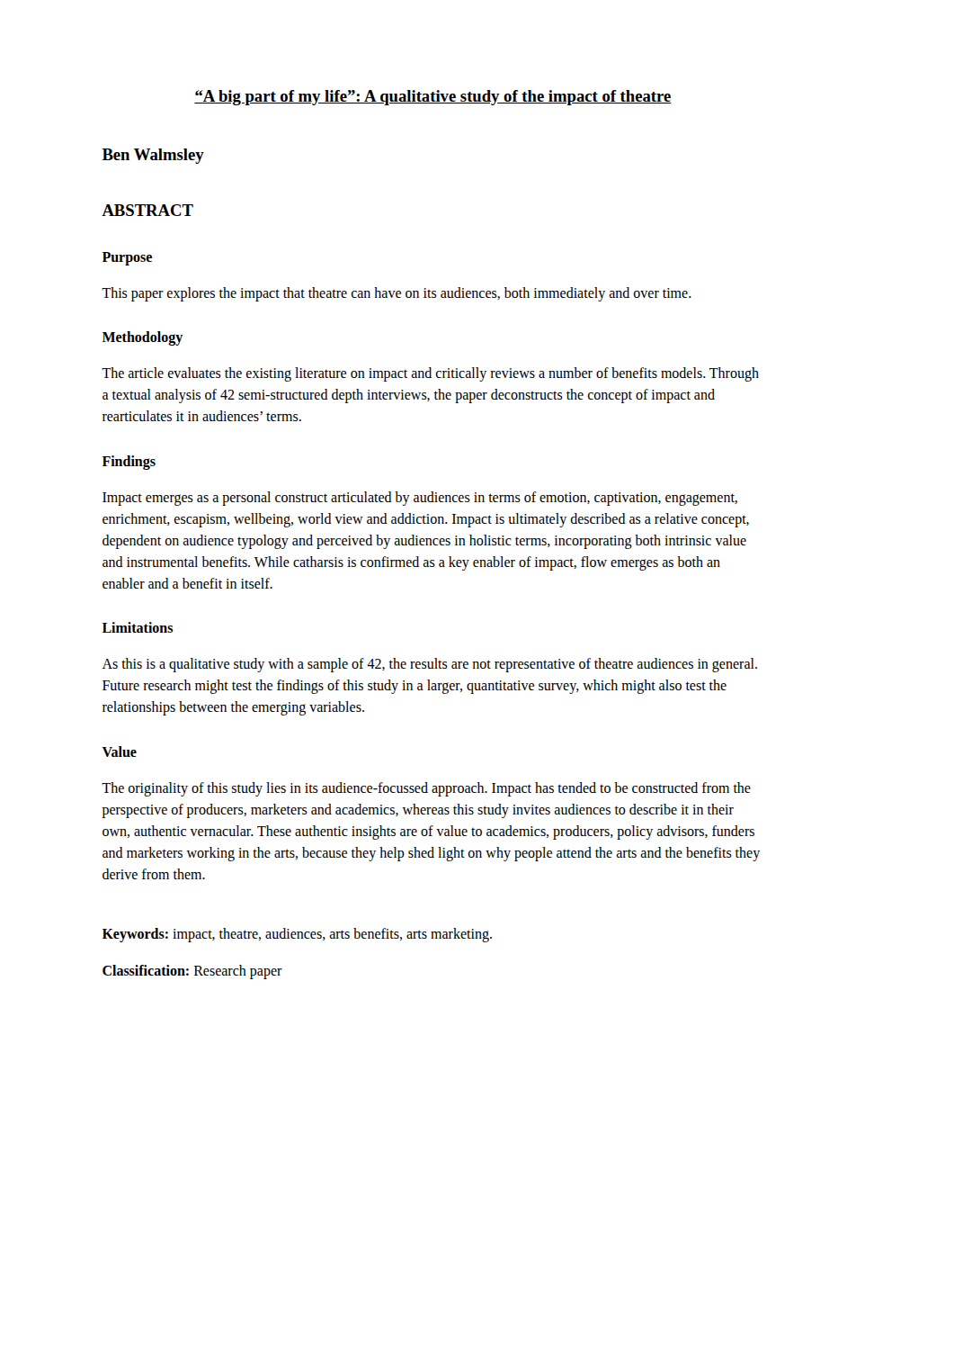“A big part of my life”: A qualitative study of the impact of theatre
Ben Walmsley
ABSTRACT
Purpose
This paper explores the impact that theatre can have on its audiences, both immediately and over time.
Methodology
The article evaluates the existing literature on impact and critically reviews a number of benefits models. Through a textual analysis of 42 semi-structured depth interviews, the paper deconstructs the concept of impact and rearticulates it in audiences’ terms.
Findings
Impact emerges as a personal construct articulated by audiences in terms of emotion, captivation, engagement, enrichment, escapism, wellbeing, world view and addiction. Impact is ultimately described as a relative concept, dependent on audience typology and perceived by audiences in holistic terms, incorporating both intrinsic value and instrumental benefits. While catharsis is confirmed as a key enabler of impact, flow emerges as both an enabler and a benefit in itself.
Limitations
As this is a qualitative study with a sample of 42, the results are not representative of theatre audiences in general. Future research might test the findings of this study in a larger, quantitative survey, which might also test the relationships between the emerging variables.
Value
The originality of this study lies in its audience-focussed approach. Impact has tended to be constructed from the perspective of producers, marketers and academics, whereas this study invites audiences to describe it in their own, authentic vernacular. These authentic insights are of value to academics, producers, policy advisors, funders and marketers working in the arts, because they help shed light on why people attend the arts and the benefits they derive from them.
Keywords: impact, theatre, audiences, arts benefits, arts marketing.
Classification: Research paper